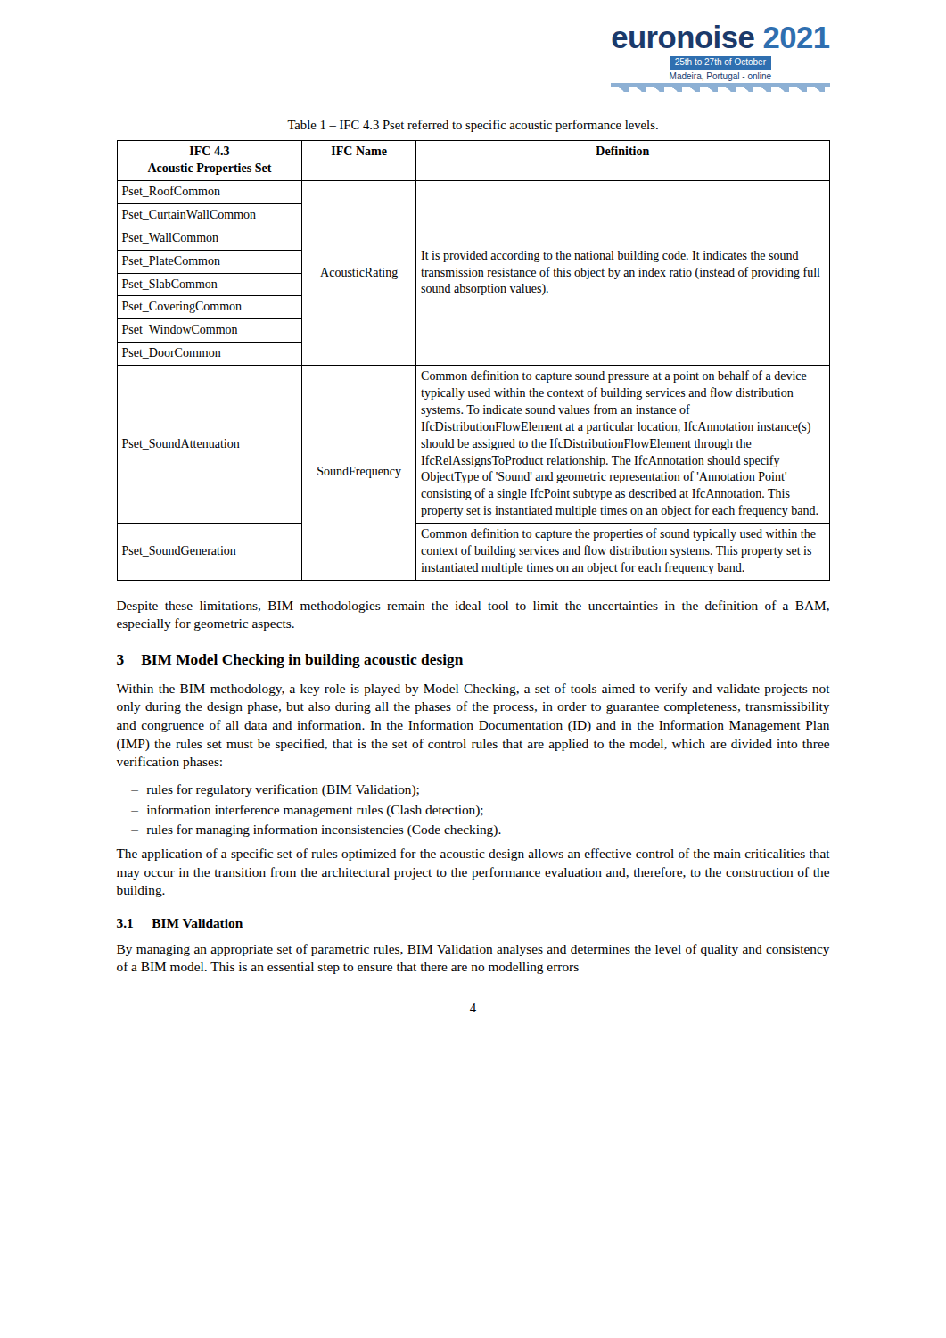euronoise 2021
25th to 27th of October
Madeira, Portugal - online
Table 1 – IFC 4.3 Pset referred to specific acoustic performance levels.
| IFC 4.3 Acoustic Properties Set | IFC Name | Definition |
| --- | --- | --- |
| Pset_RoofCommon | AcousticRating | It is provided according to the national building code. It indicates the sound transmission resistance of this object by an index ratio (instead of providing full sound absorption values). |
| Pset_CurtainWallCommon |
| Pset_WallCommon |
| Pset_PlateCommon |
| Pset_SlabCommon |
| Pset_CoveringCommon |
| Pset_WindowCommon |
| Pset_DoorCommon |
| Pset_SoundAttenuation | SoundFrequency | Common definition to capture sound pressure at a point on behalf of a device typically used within the context of building services and flow distribution systems. To indicate sound values from an instance of IfcDistributionFlowElement at a particular location, IfcAnnotation instance(s) should be assigned to the IfcDistributionFlowElement through the IfcRelAssignsToProduct relationship. The IfcAnnotation should specify ObjectType of 'Sound' and geometric representation of 'Annotation Point' consisting of a single IfcPoint subtype as described at IfcAnnotation. This property set is instantiated multiple times on an object for each frequency band. |
| Pset_SoundGeneration | Common definition to capture the properties of sound typically used within the context of building services and flow distribution systems. This property set is instantiated multiple times on an object for each frequency band. |
Despite these limitations, BIM methodologies remain the ideal tool to limit the uncertainties in the definition of a BAM, especially for geometric aspects.
3 BIM Model Checking in building acoustic design
Within the BIM methodology, a key role is played by Model Checking, a set of tools aimed to verify and validate projects not only during the design phase, but also during all the phases of the process, in order to guarantee completeness, transmissibility and congruence of all data and information. In the Information Documentation (ID) and in the Information Management Plan (IMP) the rules set must be specified, that is the set of control rules that are applied to the model, which are divided into three verification phases:
rules for regulatory verification (BIM Validation);
information interference management rules (Clash detection);
rules for managing information inconsistencies (Code checking).
The application of a specific set of rules optimized for the acoustic design allows an effective control of the main criticalities that may occur in the transition from the architectural project to the performance evaluation and, therefore, to the construction of the building.
3.1 BIM Validation
By managing an appropriate set of parametric rules, BIM Validation analyses and determines the level of quality and consistency of a BIM model. This is an essential step to ensure that there are no modelling errors
4